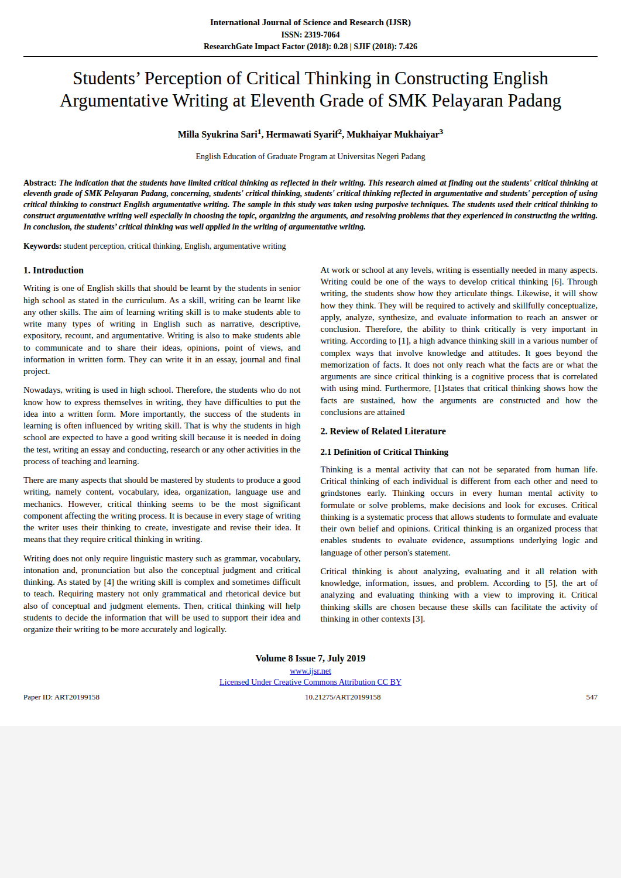International Journal of Science and Research (IJSR)
ISSN: 2319-7064
ResearchGate Impact Factor (2018): 0.28 | SJIF (2018): 7.426
Students’ Perception of Critical Thinking in Constructing English Argumentative Writing at Eleventh Grade of SMK Pelayaran Padang
Milla Syukrina Sari1, Hermawati Syarif2, Mukhaiyar Mukhaiyar3
English Education of Graduate Program at Universitas Negeri Padang
Abstract: The indication that the students have limited critical thinking as reflected in their writing. This research aimed at finding out the students' critical thinking at eleventh grade of SMK Pelayaran Padang, concerning, students' critical thinking, students' critical thinking reflected in argumentative and students' perception of using critical thinking to construct English argumentative writing. The sample in this study was taken using purposive techniques. The students used their critical thinking to construct argumentative writing well especially in choosing the topic, organizing the arguments, and resolving problems that they experienced in constructing the writing. In conclusion, the students’ critical thinking was well applied in the writing of argumentative writing.
Keywords: student perception, critical thinking, English, argumentative writing
1. Introduction
Writing is one of English skills that should be learnt by the students in senior high school as stated in the curriculum. As a skill, writing can be learnt like any other skills. The aim of learning writing skill is to make students able to write many types of writing in English such as narrative, descriptive, expository, recount, and argumentative. Writing is also to make students able to communicate and to share their ideas, opinions, point of views, and information in written form. They can write it in an essay, journal and final project.
Nowadays, writing is used in high school. Therefore, the students who do not know how to express themselves in writing, they have difficulties to put the idea into a written form. More importantly, the success of the students in learning is often influenced by writing skill. That is why the students in high school are expected to have a good writing skill because it is needed in doing the test, writing an essay and conducting, research or any other activities in the process of teaching and learning.
There are many aspects that should be mastered by students to produce a good writing, namely content, vocabulary, idea, organization, language use and mechanics. However, critical thinking seems to be the most significant component affecting the writing process. It is because in every stage of writing the writer uses their thinking to create, investigate and revise their idea. It means that they require critical thinking in writing.
Writing does not only require linguistic mastery such as grammar, vocabulary, intonation and, pronunciation but also the conceptual judgment and critical thinking. As stated by [4] the writing skill is complex and sometimes difficult to teach. Requiring mastery not only grammatical and rhetorical device but also of conceptual and judgment elements. Then, critical thinking will help students to decide the information that will be used to support their idea and organize their writing to be more accurately and logically.
At work or school at any levels, writing is essentially needed in many aspects. Writing could be one of the ways to develop critical thinking [6]. Through writing, the students show how they articulate things. Likewise, it will show how they think. They will be required to actively and skillfully conceptualize, apply, analyze, synthesize, and evaluate information to reach an answer or conclusion. Therefore, the ability to think critically is very important in writing. According to [1], a high advance thinking skill in a various number of complex ways that involve knowledge and attitudes. It goes beyond the memorization of facts. It does not only reach what the facts are or what the arguments are since critical thinking is a cognitive process that is correlated with using mind. Furthermore, [1]states that critical thinking shows how the facts are sustained, how the arguments are constructed and how the conclusions are attained
2. Review of Related Literature
2.1 Definition of Critical Thinking
Thinking is a mental activity that can not be separated from human life. Critical thinking of each individual is different from each other and need to grindstones early. Thinking occurs in every human mental activity to formulate or solve problems, make decisions and look for excuses. Critical thinking is a systematic process that allows students to formulate and evaluate their own belief and opinions. Critical thinking is an organized process that enables students to evaluate evidence, assumptions underlying logic and language of other person's statement.
Critical thinking is about analyzing, evaluating and it all relation with knowledge, information, issues, and problem. According to [5], the art of analyzing and evaluating thinking with a view to improving it. Critical thinking skills are chosen because these skills can facilitate the activity of thinking in other contexts [3].
Volume 8 Issue 7, July 2019
www.ijsr.net
Licensed Under Creative Commons Attribution CC BY
Paper ID: ART20199158 10.21275/ART20199158 547